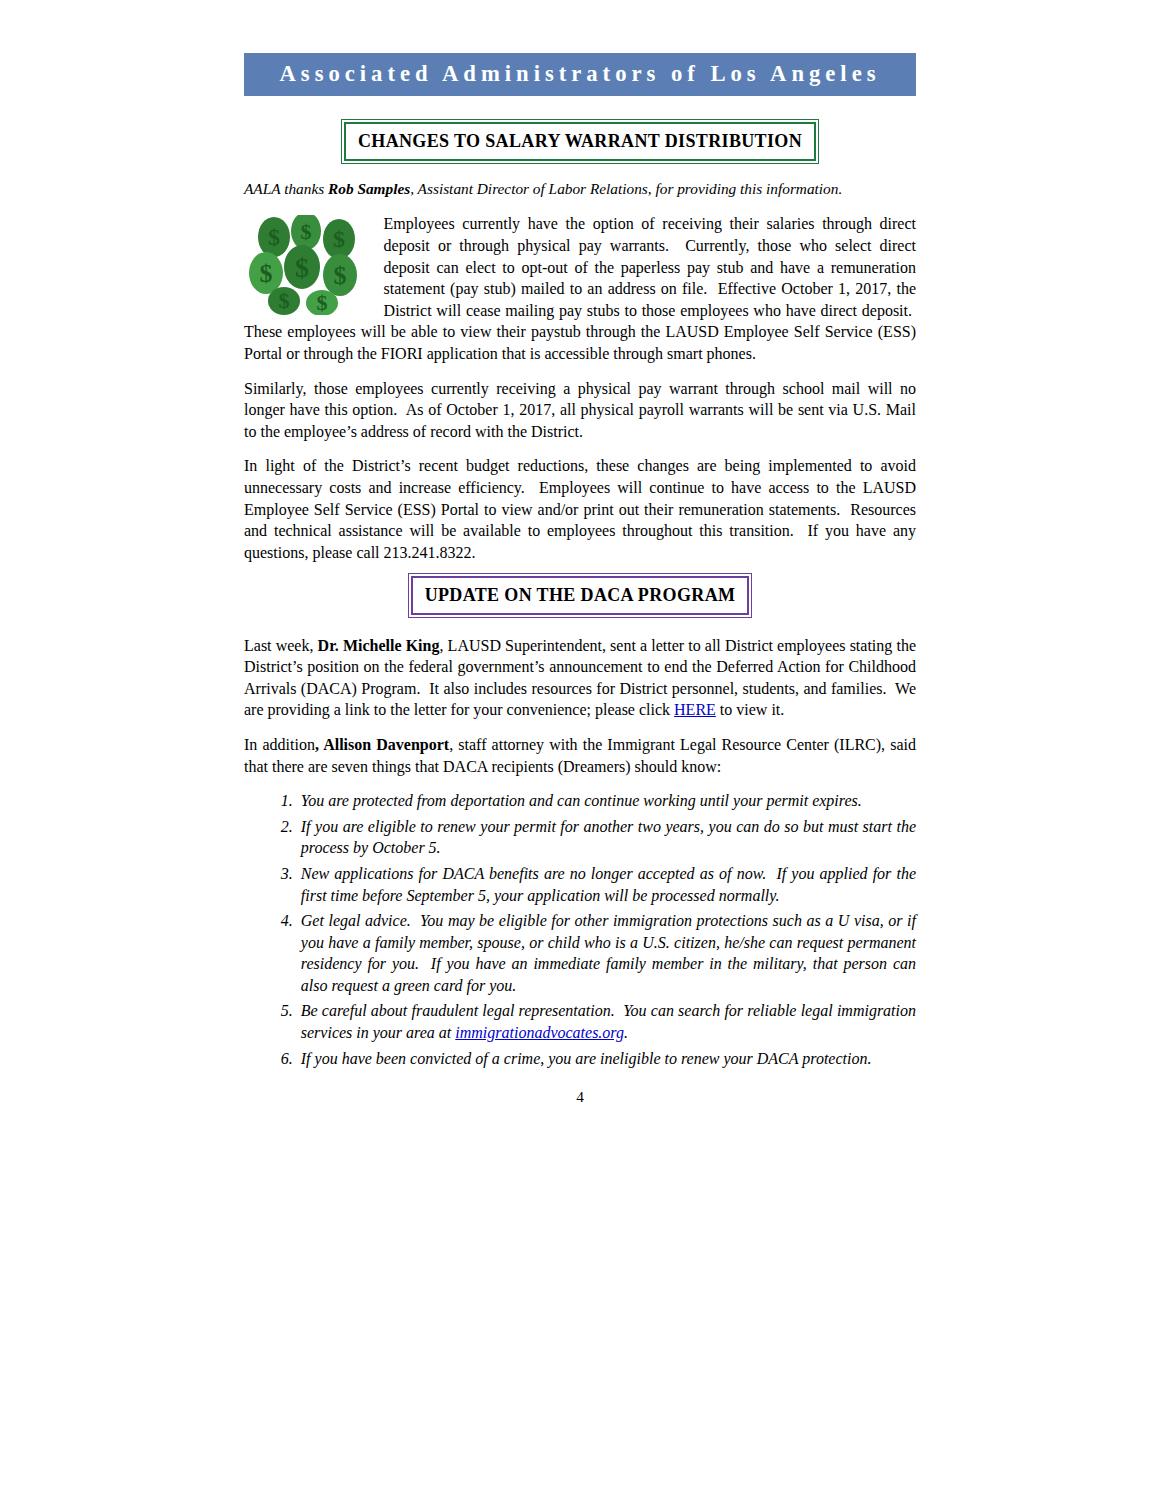Associated Administrators of Los Angeles
CHANGES TO SALARY WARRANT DISTRIBUTION
AALA thanks Rob Samples, Assistant Director of Labor Relations, for providing this information.
$ $ $ $ $ $ $ $
Employees currently have the option of receiving their salaries through direct deposit or through physical pay warrants. Currently, those who select direct deposit can elect to opt-out of the paperless pay stub and have a remuneration statement (pay stub) mailed to an address on file. Effective October 1, 2017, the District will cease mailing pay stubs to those employees who have direct deposit. These employees will be able to view their paystub through the LAUSD Employee Self Service (ESS) Portal or through the FIORI application that is accessible through smart phones.
Similarly, those employees currently receiving a physical pay warrant through school mail will no longer have this option. As of October 1, 2017, all physical payroll warrants will be sent via U.S. Mail to the employee’s address of record with the District.
In light of the District’s recent budget reductions, these changes are being implemented to avoid unnecessary costs and increase efficiency. Employees will continue to have access to the LAUSD Employee Self Service (ESS) Portal to view and/or print out their remuneration statements. Resources and technical assistance will be available to employees throughout this transition. If you have any questions, please call 213.241.8322.
UPDATE ON THE DACA PROGRAM
Last week, Dr. Michelle King, LAUSD Superintendent, sent a letter to all District employees stating the District’s position on the federal government’s announcement to end the Deferred Action for Childhood Arrivals (DACA) Program. It also includes resources for District personnel, students, and families. We are providing a link to the letter for your convenience; please click HERE to view it.
In addition, Allison Davenport, staff attorney with the Immigrant Legal Resource Center (ILRC), said that there are seven things that DACA recipients (Dreamers) should know:
You are protected from deportation and can continue working until your permit expires.
If you are eligible to renew your permit for another two years, you can do so but must start the process by October 5.
New applications for DACA benefits are no longer accepted as of now. If you applied for the first time before September 5, your application will be processed normally.
Get legal advice. You may be eligible for other immigration protections such as a U visa, or if you have a family member, spouse, or child who is a U.S. citizen, he/she can request permanent residency for you. If you have an immediate family member in the military, that person can also request a green card for you.
Be careful about fraudulent legal representation. You can search for reliable legal immigration services in your area at immigrationadvocates.org.
If you have been convicted of a crime, you are ineligible to renew your DACA protection.
4